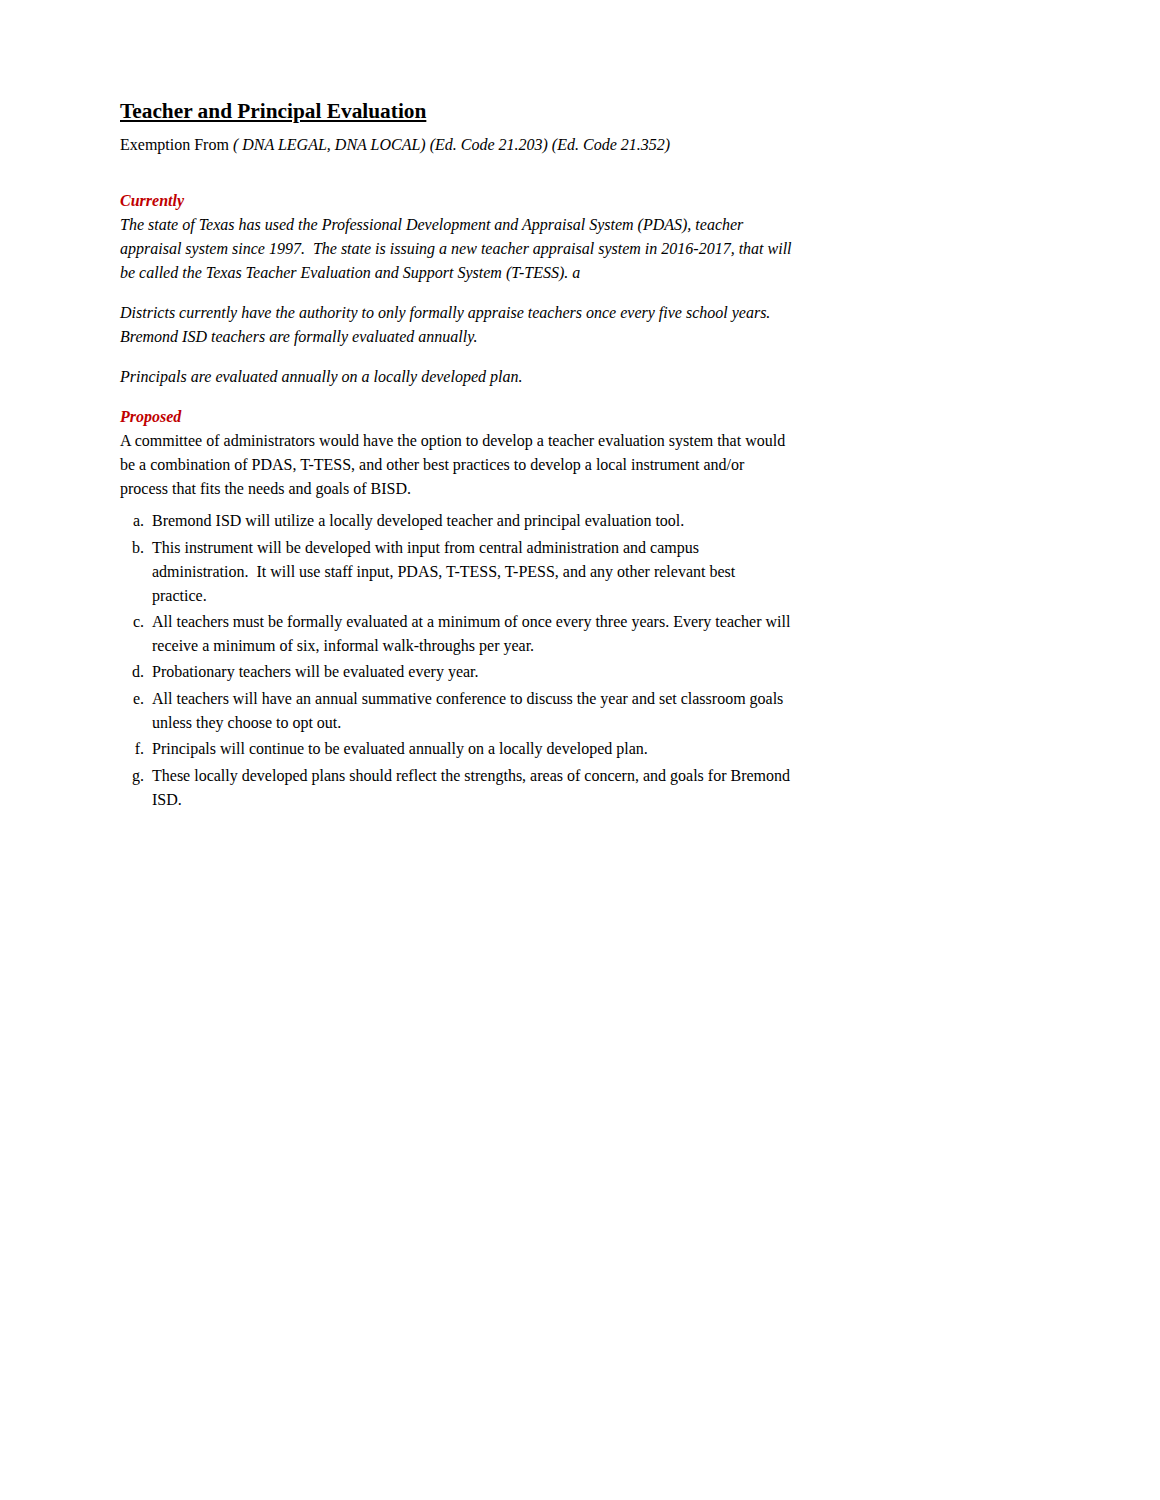Teacher and Principal Evaluation
Exemption From ( DNA LEGAL, DNA LOCAL) (Ed. Code 21.203) (Ed. Code 21.352)
Currently
The state of Texas has used the Professional Development and Appraisal System (PDAS), teacher appraisal system since 1997. The state is issuing a new teacher appraisal system in 2016-2017, that will be called the Texas Teacher Evaluation and Support System (T-TESS). a
Districts currently have the authority to only formally appraise teachers once every five school years. Bremond ISD teachers are formally evaluated annually.
Principals are evaluated annually on a locally developed plan.
Proposed
A committee of administrators would have the option to develop a teacher evaluation system that would be a combination of PDAS, T-TESS, and other best practices to develop a local instrument and/or process that fits the needs and goals of BISD.
Bremond ISD will utilize a locally developed teacher and principal evaluation tool.
This instrument will be developed with input from central administration and campus administration. It will use staff input, PDAS, T-TESS, T-PESS, and any other relevant best practice.
All teachers must be formally evaluated at a minimum of once every three years. Every teacher will receive a minimum of six, informal walk-throughs per year.
Probationary teachers will be evaluated every year.
All teachers will have an annual summative conference to discuss the year and set classroom goals unless they choose to opt out.
Principals will continue to be evaluated annually on a locally developed plan.
These locally developed plans should reflect the strengths, areas of concern, and goals for Bremond ISD.